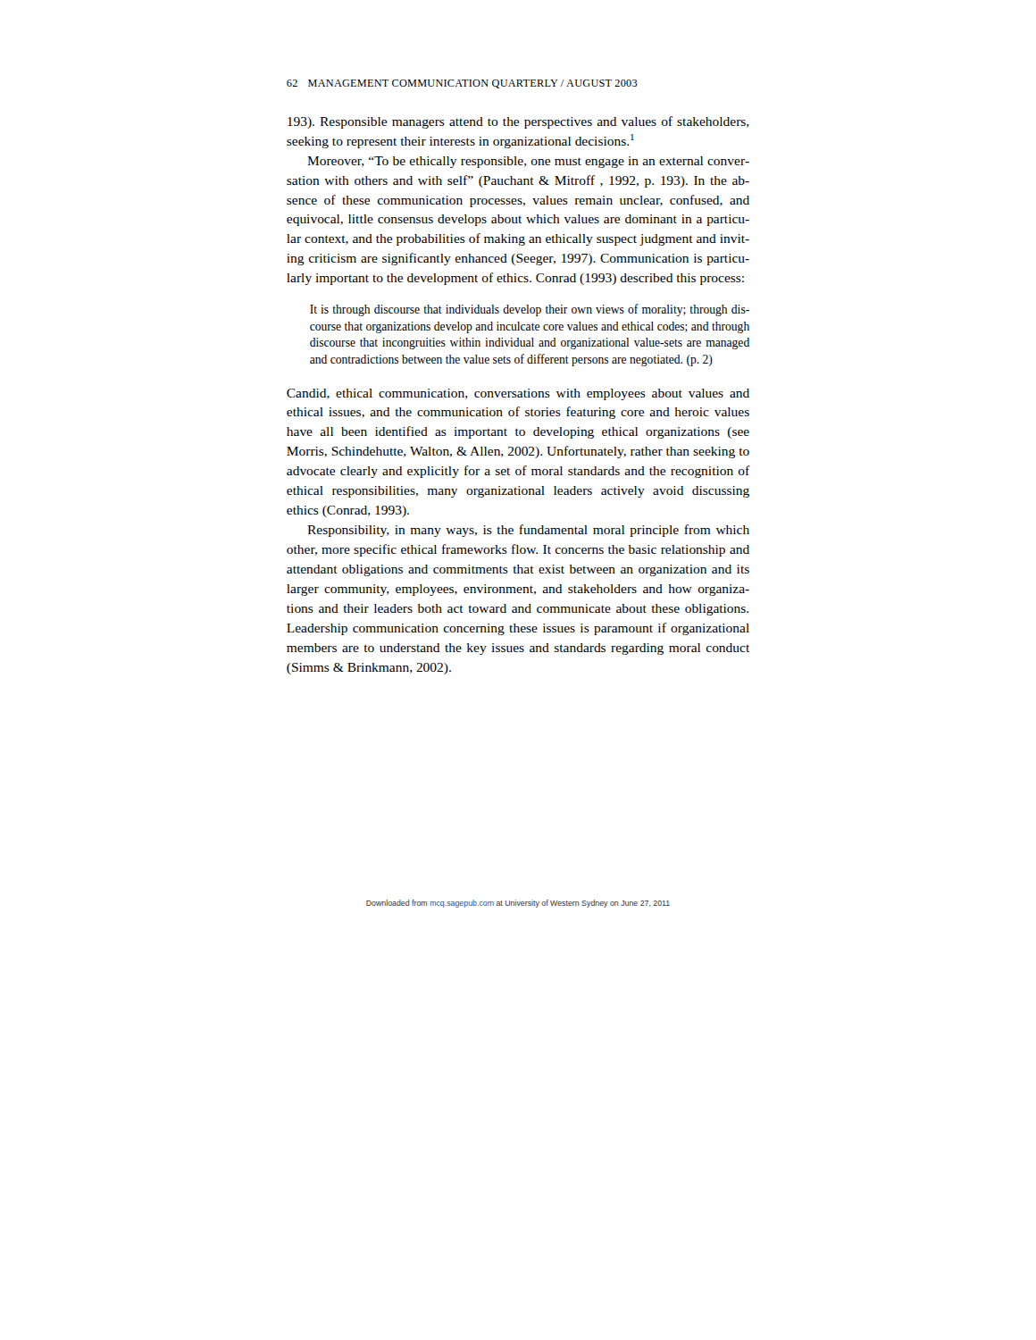62 MANAGEMENT COMMUNICATION QUARTERLY / AUGUST 2003
193). Responsible managers attend to the perspectives and values of stakeholders, seeking to represent their interests in organizational decisions.1
Moreover, “To be ethically responsible, one must engage in an external conversation with others and with self” (Pauchant & Mitroff , 1992, p. 193). In the absence of these communication processes, values remain unclear, confused, and equivocal, little consensus develops about which values are dominant in a particular context, and the probabilities of making an ethically suspect judgment and inviting criticism are significantly enhanced (Seeger, 1997). Communication is particularly important to the development of ethics. Conrad (1993) described this process:
It is through discourse that individuals develop their own views of morality; through discourse that organizations develop and inculcate core values and ethical codes; and through discourse that incongruities within individual and organizational value-sets are managed and contradictions between the value sets of different persons are negotiated. (p. 2)
Candid, ethical communication, conversations with employees about values and ethical issues, and the communication of stories featuring core and heroic values have all been identified as important to developing ethical organizations (see Morris, Schindehutte, Walton, & Allen, 2002). Unfortunately, rather than seeking to advocate clearly and explicitly for a set of moral standards and the recognition of ethical responsibilities, many organizational leaders actively avoid discussing ethics (Conrad, 1993).
Responsibility, in many ways, is the fundamental moral principle from which other, more specific ethical frameworks flow. It concerns the basic relationship and attendant obligations and commitments that exist between an organization and its larger community, employees, environment, and stakeholders and how organizations and their leaders both act toward and communicate about these obligations. Leadership communication concerning these issues is paramount if organizational members are to understand the key issues and standards regarding moral conduct (Simms & Brinkmann, 2002).
Downloaded from mcq.sagepub.com at University of Western Sydney on June 27, 2011